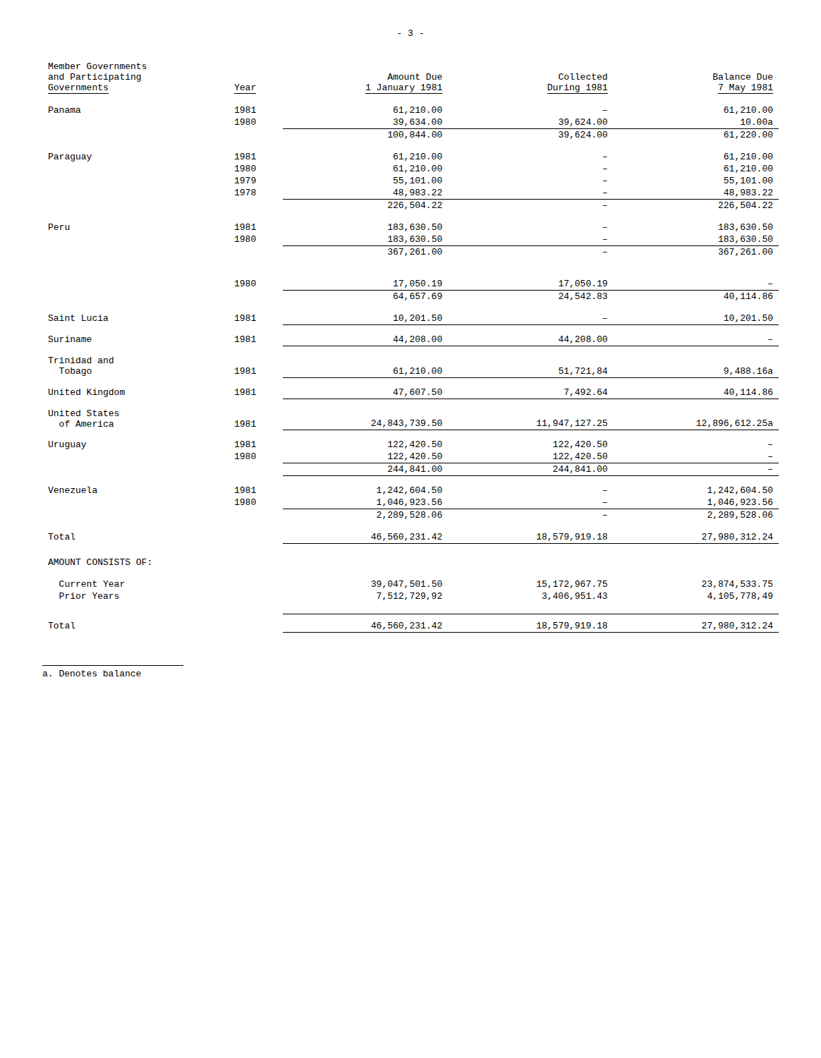- 3 -
| Member Governments and Participating Governments | Year | Amount Due 1 January 1981 | Collected During 1981 | Balance Due 7 May 1981 |
| --- | --- | --- | --- | --- |
| Panama | 1981 | 61,210.00 | – | 61,210.00 |
| | 1980 | 39,634.00 | 39,624.00 | 10.00a |
| | | 100,844.00 | 39,624.00 | 61,220.00 |
| Paraguay | 1981 | 61,210.00 | – | 61,210.00 |
| | 1980 | 61,210.00 | – | 61,210.00 |
| | 1979 | 55,101.00 | – | 55,101.00 |
| | 1978 | 48,983.22 | – | 48,983.22 |
| | | 226,504.22 | – | 226,504.22 |
| Peru | 1981 | 183,630.50 | – | 183,630.50 |
| | 1980 | 183,630.50 | – | 183,630.50 |
| | | 367,261.00 | – | 367,261.00 |
| | 1980 | 17,050.19 | 17,050.19 | – |
| | | 64,657.69 | 24,542.83 | 40,114.86 |
| Saint Lucia | 1981 | 10,201.50 | – | 10,201.50 |
| Suriname | 1981 | 44,208.00 | 44,208.00 | – |
| Trinidad and Tobago | 1981 | 61,210.00 | 51,721,84 | 9,488.16a |
| United Kingdom | 1981 | 47,607.50 | 7,492.64 | 40,114.86 |
| United States of America | 1981 | 24,843,739.50 | 11,947,127.25 | 12,896,612.25a |
| Uruguay | 1981 | 122,420.50 | 122,420.50 | – |
| | 1980 | 122,420.50 | 122,420.50 | – |
| | | 244,841.00 | 244,841.00 | – |
| Venezuela | 1981 | 1,242,604.50 | – | 1,242,604.50 |
| | 1980 | 1,046,923.56 | – | 1,046,923.56 |
| | | 2,289,528.06 | – | 2,289,528.06 |
| Total | | 46,560,231.42 | 18,579,919.18 | 27,980,312.24 |
| AMOUNT CONSISTS OF: |
| Current Year | | 39,047,501.50 | 15,172,967.75 | 23,874,533.75 |
| Prior Years | | 7,512,729,92 | 3,406,951.43 | 4,105,778,49 |
| Total | | 46,560,231.42 | 18,579,919.18 | 27,980,312.24 |
a. Denotes balance